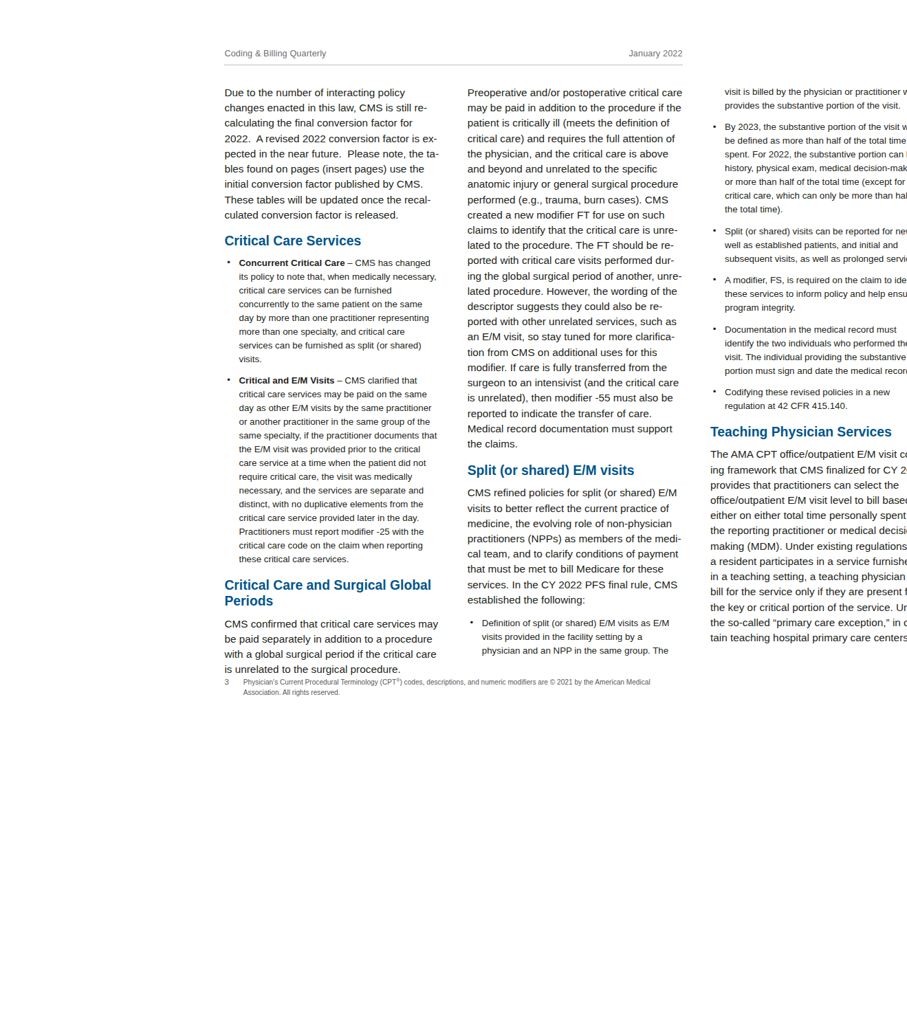Coding & Billing Quarterly
January 2022
Due to the number of interacting policy changes enacted in this law, CMS is still recalculating the final conversion factor for 2022. A revised 2022 conversion factor is expected in the near future. Please note, the tables found on pages (insert pages) use the initial conversion factor published by CMS. These tables will be updated once the recalculated conversion factor is released.
Critical Care Services
Concurrent Critical Care – CMS has changed its policy to note that, when medically necessary, critical care services can be furnished concurrently to the same patient on the same day by more than one practitioner representing more than one specialty, and critical care services can be furnished as split (or shared) visits.
Critical and E/M Visits – CMS clarified that critical care services may be paid on the same day as other E/M visits by the same practitioner or another practitioner in the same group of the same specialty, if the practitioner documents that the E/M visit was provided prior to the critical care service at a time when the patient did not require critical care, the visit was medically necessary, and the services are separate and distinct, with no duplicative elements from the critical care service provided later in the day. Practitioners must report modifier -25 with the critical care code on the claim when reporting these critical care services.
Critical Care and Surgical Global Periods
CMS confirmed that critical care services may be paid separately in addition to a procedure with a global surgical period if the critical care is unrelated to the surgical procedure. Preoperative and/or postoperative critical care may be paid in addition to the procedure if the patient is critically ill (meets the definition of critical care) and requires the full attention of the physician, and the critical care is above and beyond and unrelated to the specific anatomic injury or general surgical procedure performed (e.g., trauma, burn cases). CMS created a new modifier FT for use on such claims to identify that the critical care is unrelated to the procedure. The FT should be reported with critical care visits performed during the global surgical period of another, unrelated procedure. However, the wording of the descriptor suggests they could also be reported with other unrelated services, such as an E/M visit, so stay tuned for more clarification from CMS on additional uses for this modifier. If care is fully transferred from the surgeon to an intensivist (and the critical care is unrelated), then modifier -55 must also be reported to indicate the transfer of care. Medical record documentation must support the claims.
Split (or shared) E/M visits
CMS refined policies for split (or shared) E/M visits to better reflect the current practice of medicine, the evolving role of non-physician practitioners (NPPs) as members of the medical team, and to clarify conditions of payment that must be met to bill Medicare for these services. In the CY 2022 PFS final rule, CMS established the following:
Definition of split (or shared) E/M visits as E/M visits provided in the facility setting by a physician and an NPP in the same group. The visit is billed by the physician or practitioner who provides the substantive portion of the visit.
By 2023, the substantive portion of the visit will be defined as more than half of the total time spent. For 2022, the substantive portion can be history, physical exam, medical decision-making, or more than half of the total time (except for critical care, which can only be more than half of the total time).
Split (or shared) visits can be reported for new as well as established patients, and initial and subsequent visits, as well as prolonged services.
A modifier, FS, is required on the claim to identify these services to inform policy and help ensure program integrity.
Documentation in the medical record must identify the two individuals who performed the visit. The individual providing the substantive portion must sign and date the medical record.
Codifying these revised policies in a new regulation at 42 CFR 415.140.
Teaching Physician Services
The AMA CPT office/outpatient E/M visit coding framework that CMS finalized for CY 2021 provides that practitioners can select the office/outpatient E/M visit level to bill based either on either total time personally spent by the reporting practitioner or medical decision making (MDM). Under existing regulations, if a resident participates in a service furnished in a teaching setting, a teaching physician can bill for the service only if they are present for the key or critical portion of the service. Under the so-called “primary care exception,” in certain teaching hospital primary care centers,
3
Physician's Current Procedural Terminology (CPT®) codes, descriptions, and numeric modifiers are © 2021 by the American Medical Association. All rights reserved.